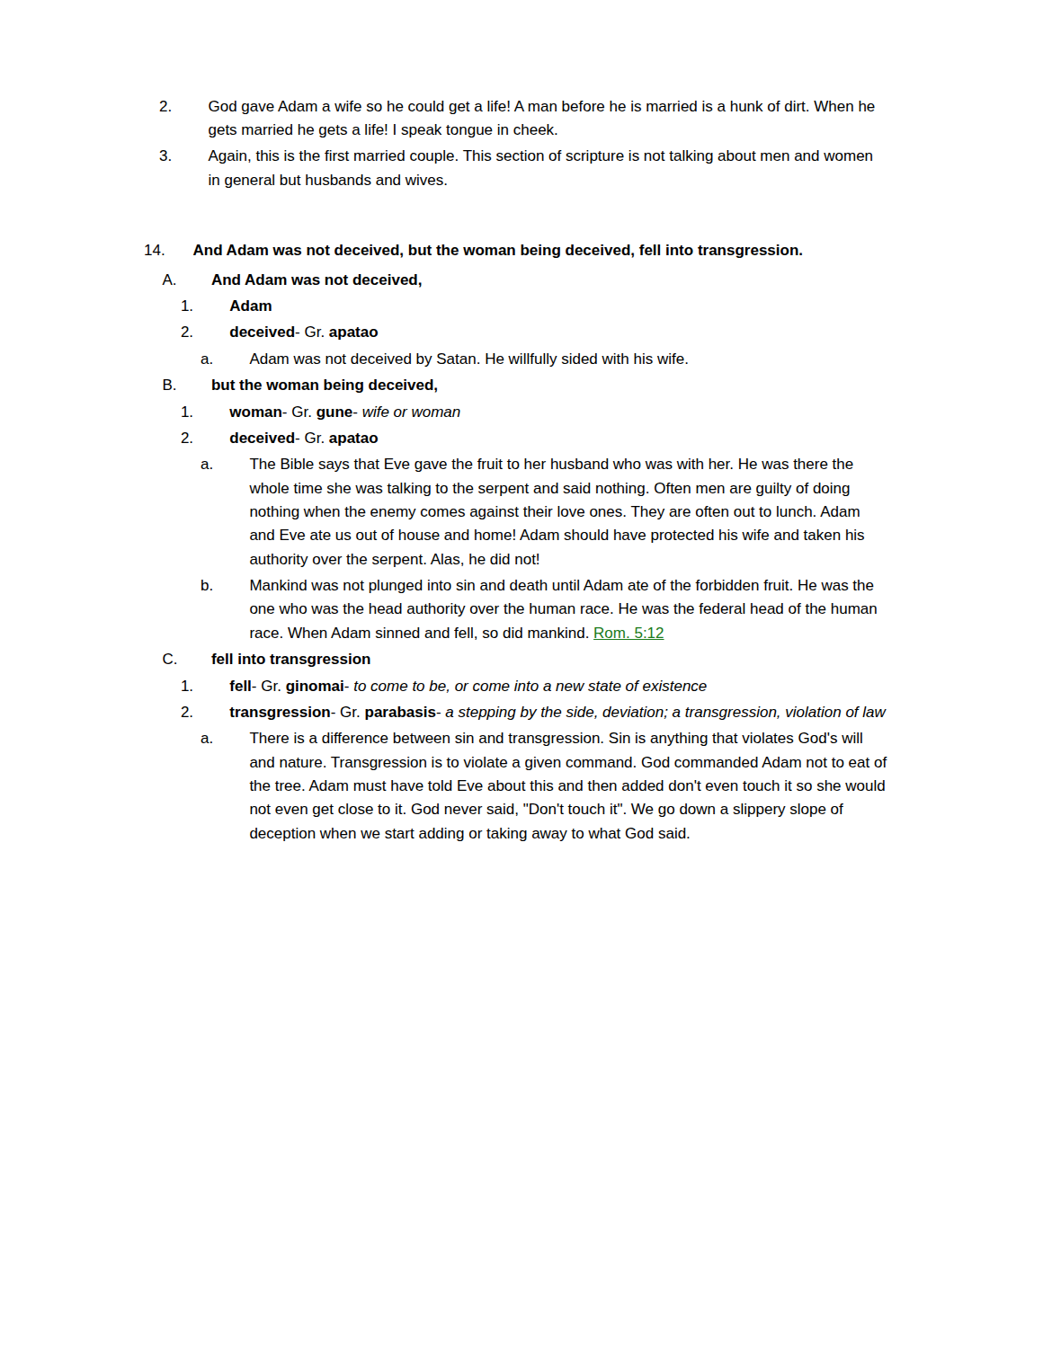2. God gave Adam a wife so he could get a life! A man before he is married is a hunk of dirt. When he gets married he gets a life! I speak tongue in cheek.
3. Again, this is the first married couple. This section of scripture is not talking about men and women in general but husbands and wives.
14. And Adam was not deceived, but the woman being deceived, fell into transgression.
A. And Adam was not deceived,
1. Adam
2. deceived- Gr. apatao
a. Adam was not deceived by Satan. He willfully sided with his wife.
B. but the woman being deceived,
1. woman- Gr. gune- wife or woman
2. deceived- Gr. apatao
a. The Bible says that Eve gave the fruit to her husband who was with her. He was there the whole time she was talking to the serpent and said nothing. Often men are guilty of doing nothing when the enemy comes against their love ones. They are often out to lunch. Adam and Eve ate us out of house and home! Adam should have protected his wife and taken his authority over the serpent. Alas, he did not!
b. Mankind was not plunged into sin and death until Adam ate of the forbidden fruit. He was the one who was the head authority over the human race. He was the federal head of the human race. When Adam sinned and fell, so did mankind. Rom. 5:12
C. fell into transgression
1. fell- Gr. ginomai- to come to be, or come into a new state of existence
2. transgression- Gr. parabasis- a stepping by the side, deviation; a transgression, violation of law
a. There is a difference between sin and transgression. Sin is anything that violates God's will and nature. Transgression is to violate a given command. God commanded Adam not to eat of the tree. Adam must have told Eve about this and then added don't even touch it so she would not even get close to it. God never said, "Don't touch it". We go down a slippery slope of deception when we start adding or taking away to what God said.